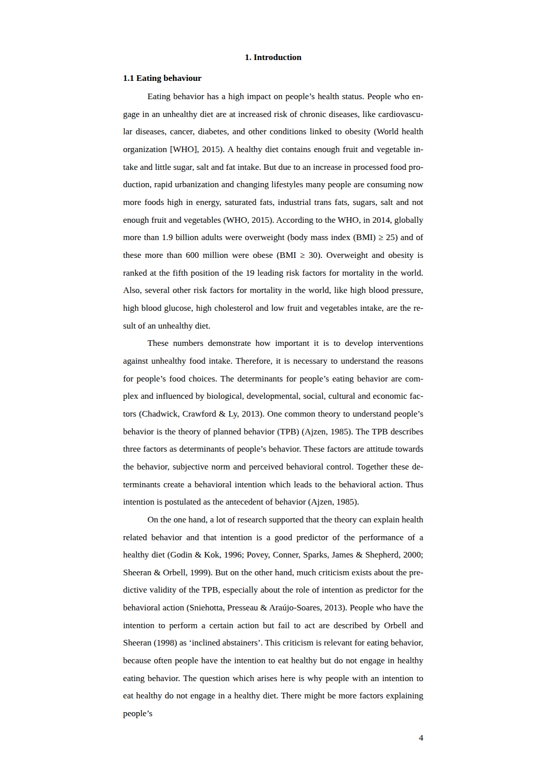1. Introduction
1.1 Eating behaviour
Eating behavior has a high impact on people’s health status. People who engage in an unhealthy diet are at increased risk of chronic diseases, like cardiovascular diseases, cancer, diabetes, and other conditions linked to obesity (World health organization [WHO], 2015). A healthy diet contains enough fruit and vegetable intake and little sugar, salt and fat intake. But due to an increase in processed food production, rapid urbanization and changing lifestyles many people are consuming now more foods high in energy, saturated fats, industrial trans fats, sugars, salt and not enough fruit and vegetables (WHO, 2015). According to the WHO, in 2014, globally more than 1.9 billion adults were overweight (body mass index (BMI) ≥ 25) and of these more than 600 million were obese (BMI ≥ 30). Overweight and obesity is ranked at the fifth position of the 19 leading risk factors for mortality in the world. Also, several other risk factors for mortality in the world, like high blood pressure, high blood glucose, high cholesterol and low fruit and vegetables intake, are the result of an unhealthy diet.
These numbers demonstrate how important it is to develop interventions against unhealthy food intake. Therefore, it is necessary to understand the reasons for people’s food choices. The determinants for people’s eating behavior are complex and influenced by biological, developmental, social, cultural and economic factors (Chadwick, Crawford & Ly, 2013). One common theory to understand people’s behavior is the theory of planned behavior (TPB) (Ajzen, 1985). The TPB describes three factors as determinants of people’s behavior. These factors are attitude towards the behavior, subjective norm and perceived behavioral control. Together these determinants create a behavioral intention which leads to the behavioral action. Thus intention is postulated as the antecedent of behavior (Ajzen, 1985).
On the one hand, a lot of research supported that the theory can explain health related behavior and that intention is a good predictor of the performance of a healthy diet (Godin & Kok, 1996; Povey, Conner, Sparks, James & Shepherd, 2000; Sheeran & Orbell, 1999). But on the other hand, much criticism exists about the predictive validity of the TPB, especially about the role of intention as predictor for the behavioral action (Sniehotta, Presseau & Araújo-Soares, 2013). People who have the intention to perform a certain action but fail to act are described by Orbell and Sheeran (1998) as ‘inclined abstainers’. This criticism is relevant for eating behavior, because often people have the intention to eat healthy but do not engage in healthy eating behavior. The question which arises here is why people with an intention to eat healthy do not engage in a healthy diet. There might be more factors explaining people’s
4